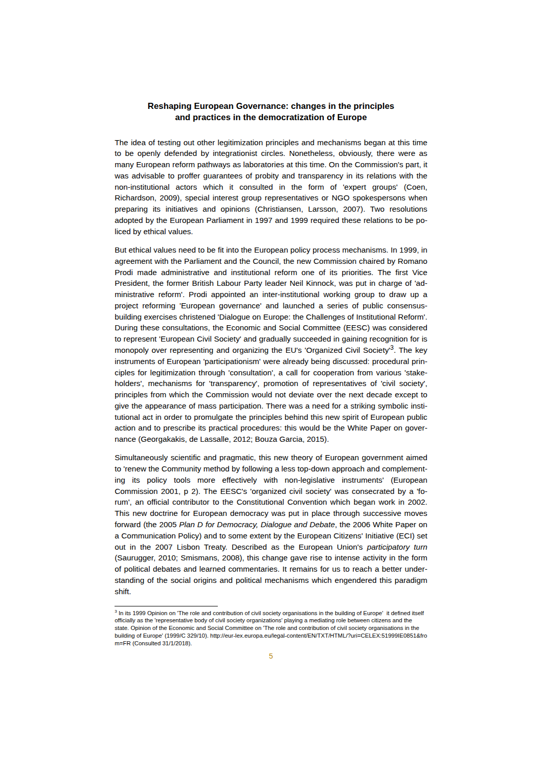Reshaping European Governance: changes in the principles
and practices in the democratization of Europe
The idea of testing out other legitimization principles and mechanisms began at this time to be openly defended by integrationist circles. Nonetheless, obviously, there were as many European reform pathways as laboratories at this time. On the Commission's part, it was advisable to proffer guarantees of probity and transparency in its relations with the non-institutional actors which it consulted in the form of 'expert groups' (Coen, Richardson, 2009), special interest group representatives or NGO spokespersons when preparing its initiatives and opinions (Christiansen, Larsson, 2007). Two resolutions adopted by the European Parliament in 1997 and 1999 required these relations to be policed by ethical values.
But ethical values need to be fit into the European policy process mechanisms. In 1999, in agreement with the Parliament and the Council, the new Commission chaired by Romano Prodi made administrative and institutional reform one of its priorities. The first Vice President, the former British Labour Party leader Neil Kinnock, was put in charge of 'administrative reform'. Prodi appointed an inter-institutional working group to draw up a project reforming 'European governance' and launched a series of public consensus-building exercises christened 'Dialogue on Europe: the Challenges of Institutional Reform'. During these consultations, the Economic and Social Committee (EESC) was considered to represent 'European Civil Society' and gradually succeeded in gaining recognition for is monopoly over representing and organizing the EU's 'Organized Civil Society'3. The key instruments of European 'participationism' were already being discussed: procedural principles for legitimization through 'consultation', a call for cooperation from various 'stakeholders', mechanisms for 'transparency', promotion of representatives of 'civil society', principles from which the Commission would not deviate over the next decade except to give the appearance of mass participation. There was a need for a striking symbolic institutional act in order to promulgate the principles behind this new spirit of European public action and to prescribe its practical procedures: this would be the White Paper on governance (Georgakakis, de Lassalle, 2012; Bouza Garcia, 2015).
Simultaneously scientific and pragmatic, this new theory of European government aimed to 'renew the Community method by following a less top-down approach and complementing its policy tools more effectively with non-legislative instruments' (European Commission 2001, p 2). The EESC's 'organized civil society' was consecrated by a 'forum', an official contributor to the Constitutional Convention which began work in 2002. This new doctrine for European democracy was put in place through successive moves forward (the 2005 Plan D for Democracy, Dialogue and Debate, the 2006 White Paper on a Communication Policy) and to some extent by the European Citizens' Initiative (ECI) set out in the 2007 Lisbon Treaty. Described as the European Union's participatory turn (Saurugger, 2010; Smismans, 2008), this change gave rise to intense activity in the form of political debates and learned commentaries. It remains for us to reach a better understanding of the social origins and political mechanisms which engendered this paradigm shift.
3 In its 1999 Opinion on 'The role and contribution of civil society organisations in the building of Europe' it defined itself officially as the 'representative body of civil society organizations' playing a mediating role between citizens and the state. Opinion of the Economic and Social Committee on 'The role and contribution of civil society organisations in the building of Europe' (1999/C 329/10). http://eur-lex.europa.eu/legal-content/EN/TXT/HTML/?uri=CELEX:51999IE0851&from=FR (Consulted 31/1/2018).
5